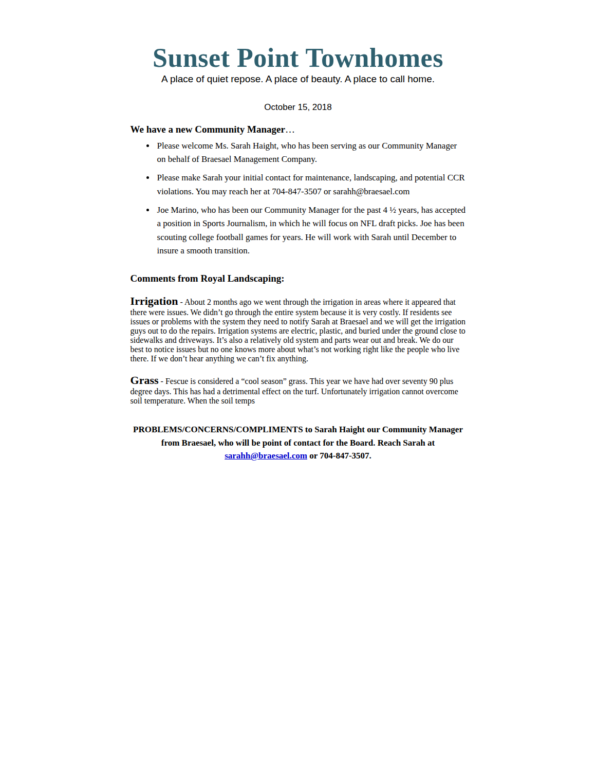Sunset Point Townhomes
A place of quiet repose. A place of beauty. A place to call home.
October 15, 2018
We have a new Community Manager…
Please welcome Ms. Sarah Haight, who has been serving as our Community Manager on behalf of Braesael Management Company.
Please make Sarah your initial contact for maintenance, landscaping, and potential CCR violations. You may reach her at 704-847-3507 or sarahh@braesael.com
Joe Marino, who has been our Community Manager for the past 4 ½ years, has accepted a position in Sports Journalism, in which he will focus on NFL draft picks. Joe has been scouting college football games for years. He will work with Sarah until December to insure a smooth transition.
Comments from Royal Landscaping:
Irrigation
- About 2 months ago we went through the irrigation in areas where it appeared that there were issues. We didn’t go through the entire system because it is very costly. If residents see issues or problems with the system they need to notify Sarah at Braesael and we will get the irrigation guys out to do the repairs. Irrigation systems are electric, plastic, and buried under the ground close to sidewalks and driveways. It’s also a relatively old system and parts wear out and break. We do our best to notice issues but no one knows more about what’s not working right like the people who live there. If we don’t hear anything we can’t fix anything.
Grass
- Fescue is considered a “cool season” grass. This year we have had over seventy 90 plus degree days. This has had a detrimental effect on the turf. Unfortunately irrigation cannot overcome soil temperature. When the soil temps
PROBLEMS/CONCERNS/COMPLIMENTS to Sarah Haight our Community Manager from Braesael, who will be point of contact for the Board. Reach Sarah at sarahh@braesael.com or 704-847-3507.